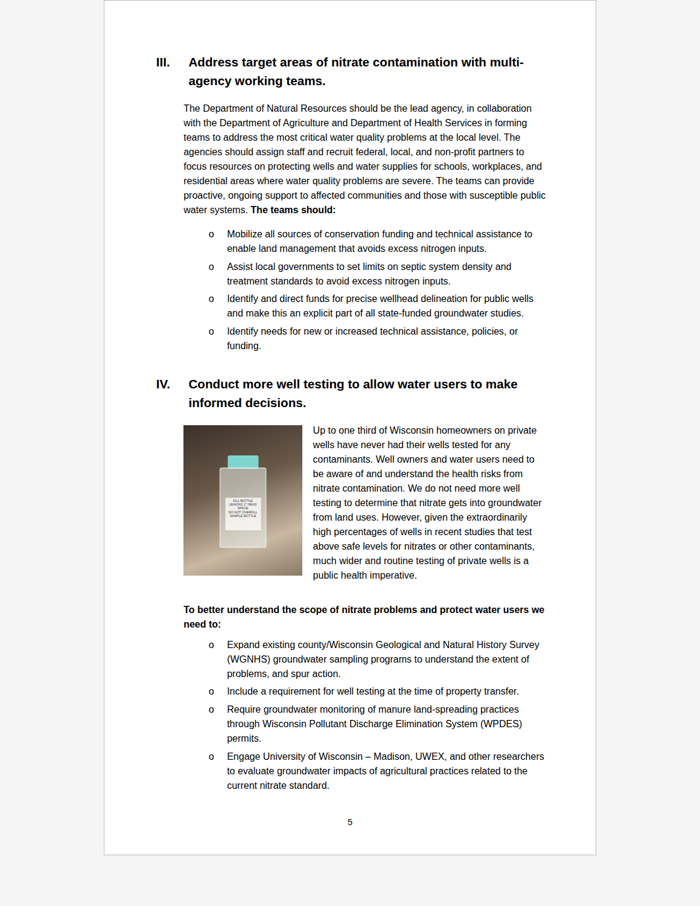III. Address target areas of nitrate contamination with multi-agency working teams.
The Department of Natural Resources should be the lead agency, in collaboration with the Department of Agriculture and Department of Health Services in forming teams to address the most critical water quality problems at the local level. The agencies should assign staff and recruit federal, local, and non-profit partners to focus resources on protecting wells and water supplies for schools, workplaces, and residential areas where water quality problems are severe. The teams can provide proactive, ongoing support to affected communities and those with susceptible public water systems. The teams should:
Mobilize all sources of conservation funding and technical assistance to enable land management that avoids excess nitrogen inputs.
Assist local governments to set limits on septic system density and treatment standards to avoid excess nitrogen inputs.
Identify and direct funds for precise wellhead delineation for public wells and make this an explicit part of all state-funded groundwater studies.
Identify needs for new or increased technical assistance, policies, or funding.
IV. Conduct more well testing to allow water users to make informed decisions.
FILL BOTTLE LEAVING 1" HEAD SPACE
DO NOT OVERFILL
SAMPLE BOTTLE
Up to one third of Wisconsin homeowners on private wells have never had their wells tested for any contaminants. Well owners and water users need to be aware of and understand the health risks from nitrate contamination. We do not need more well testing to determine that nitrate gets into groundwater from land uses. However, given the extraordinarily high percentages of wells in recent studies that test above safe levels for nitrates or other contaminants, much wider and routine testing of private wells is a public health imperative.
To better understand the scope of nitrate problems and protect water users we need to:
Expand existing county/Wisconsin Geological and Natural History Survey (WGNHS) groundwater sampling programs to understand the extent of problems, and spur action.
Include a requirement for well testing at the time of property transfer.
Require groundwater monitoring of manure land-spreading practices through Wisconsin Pollutant Discharge Elimination System (WPDES) permits.
Engage University of Wisconsin – Madison, UWEX, and other researchers to evaluate groundwater impacts of agricultural practices related to the current nitrate standard.
5